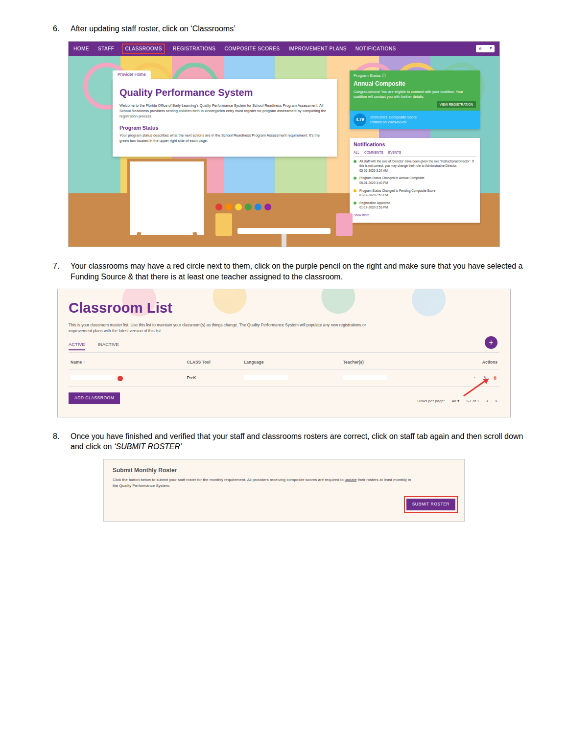6. After updating staff roster, click on ‘Classrooms’
HOME STAFF CLASSROOMS REGISTRATIONS COMPOSITE SCORES IMPROVEMENT PLANS NOTIFICATIONS e
Provider Home
Quality Performance System
Welcome to the Florida Office of Early Learning’s Quality Performance System for School Readiness Program Assessment. All School Readiness providers serving children birth to kindergarten entry must register for program assessment by completing the registration process.
Program Status
Your program status describes what the next actions are in the School Readiness Program Assessment requirement. It’s the green box located in the upper right side of each page.
Program Status ⓘ
Annual Composite
Congratulations! You are eligible to connect with your coalition. Your coalition will contact you with further details.
VIEW REGISTRATION
4.79
2020-2021 Composite Score
Posted on 2020-02-09
Notifications
ALL COMMENTS EVENTS
All staff with the role of ‘Director’ have been given the role ‘Instructional Director’. If this is not correct, you may change their role to Administrative Director.
05-05-2020 3:24 AM
Program Status Changed to Annual Composite
05-01-2020 3:40 PM
Program Status Changed to Pending Composite Score
01-17-2020 2:53 PM
Registration Approved
01-17-2020 2:53 PM
Show more…
7. Your classrooms may have a red circle next to them, click on the purple pencil on the right and make sure that you have selected a Funding Source & that there is at least one teacher assigned to the classroom.
Classroom List
This is your classroom master list. Use this list to maintain your classroom(s) as things change. The Quality Performance System will populate any new registrations or improvement plans with the latest version of this list.
ACTIVE INACTIVE
+
| Name ↑ | CLASS Tool | Language | Teacher(s) | Actions |
| --- | --- | --- | --- | --- |
| | PreK | | | ⋮ ✎ 🗑 |
ADD CLASSROOM
Rows per page: All ▾ 1-1 of 1 < >
8. Once you have finished and verified that your staff and classrooms rosters are correct, click on staff tab again and then scroll down and click on ‘SUBMIT ROSTER’
Submit Monthly Roster
Click the button below to submit your staff roster for the monthly requirement. All providers receiving composite scores are required to update their rosters at least monthly in the Quality Performance System.
SUBMIT ROSTER